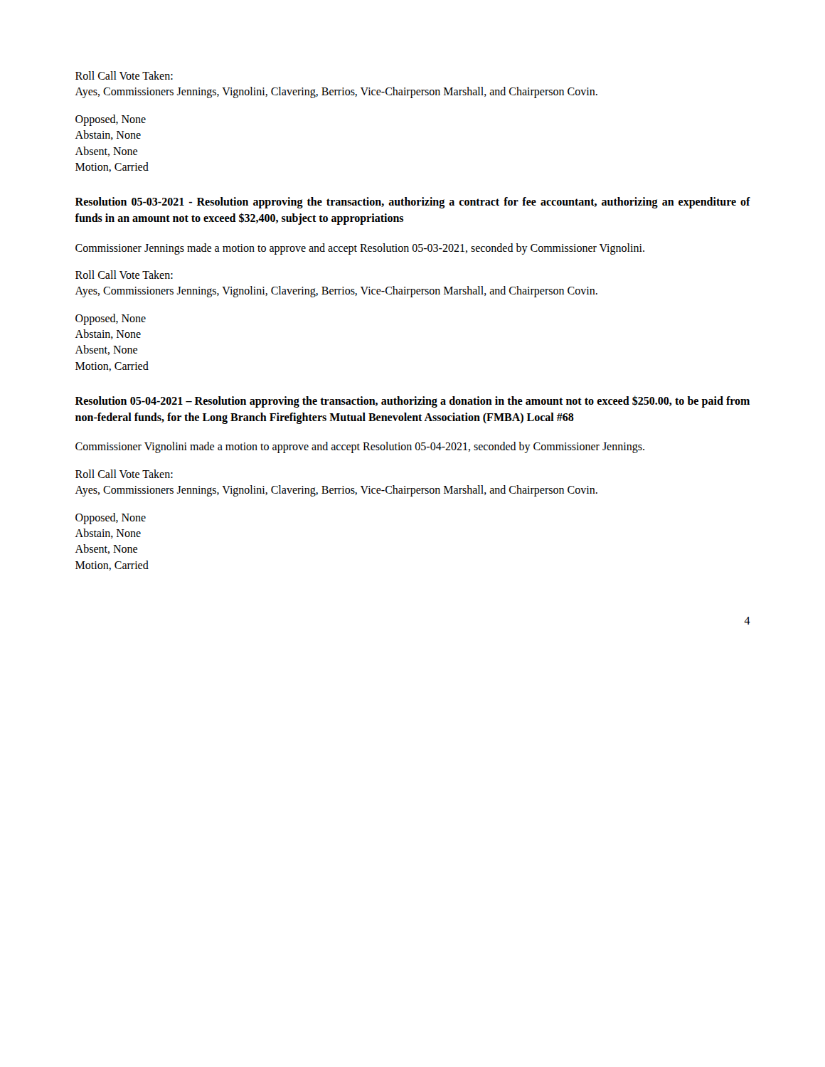Roll Call Vote Taken:
Ayes, Commissioners Jennings, Vignolini, Clavering, Berrios, Vice-Chairperson Marshall, and Chairperson Covin.
Opposed, None
Abstain, None
Absent, None
Motion, Carried
Resolution 05-03-2021 - Resolution approving the transaction, authorizing a contract for fee accountant, authorizing an expenditure of funds in an amount not to exceed $32,400, subject to appropriations
Commissioner Jennings made a motion to approve and accept Resolution 05-03-2021, seconded by Commissioner Vignolini.
Roll Call Vote Taken:
Ayes, Commissioners Jennings, Vignolini, Clavering, Berrios, Vice-Chairperson Marshall, and Chairperson Covin.
Opposed, None
Abstain, None
Absent, None
Motion, Carried
Resolution 05-04-2021 – Resolution approving the transaction, authorizing a donation in the amount not to exceed $250.00, to be paid from non-federal funds, for the Long Branch Firefighters Mutual Benevolent Association (FMBA) Local #68
Commissioner Vignolini made a motion to approve and accept Resolution 05-04-2021, seconded by Commissioner Jennings.
Roll Call Vote Taken:
Ayes, Commissioners Jennings, Vignolini, Clavering, Berrios, Vice-Chairperson Marshall, and Chairperson Covin.
Opposed, None
Abstain, None
Absent, None
Motion, Carried
4